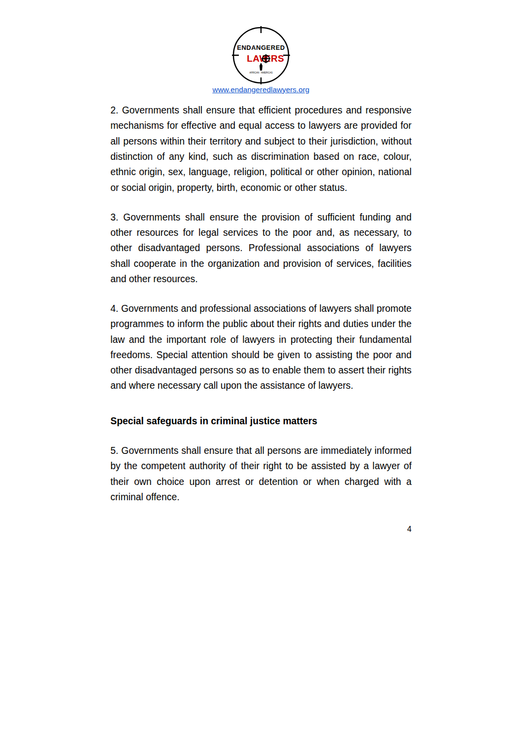ENDANGERED LAW ERS AFRICAN · AMERICAS
www.endangeredlawyers.org
2. Governments shall ensure that efficient procedures and responsive mechanisms for effective and equal access to lawyers are provided for all persons within their territory and subject to their jurisdiction, without distinction of any kind, such as discrimination based on race, colour, ethnic origin, sex, language, religion, political or other opinion, national or social origin, property, birth, economic or other status.
3. Governments shall ensure the provision of sufficient funding and other resources for legal services to the poor and, as necessary, to other disadvantaged persons. Professional associations of lawyers shall cooperate in the organization and provision of services, facilities and other resources.
4. Governments and professional associations of lawyers shall promote programmes to inform the public about their rights and duties under the law and the important role of lawyers in protecting their fundamental freedoms. Special attention should be given to assisting the poor and other disadvantaged persons so as to enable them to assert their rights and where necessary call upon the assistance of lawyers.
Special safeguards in criminal justice matters
5. Governments shall ensure that all persons are immediately informed by the competent authority of their right to be assisted by a lawyer of their own choice upon arrest or detention or when charged with a criminal offence.
4